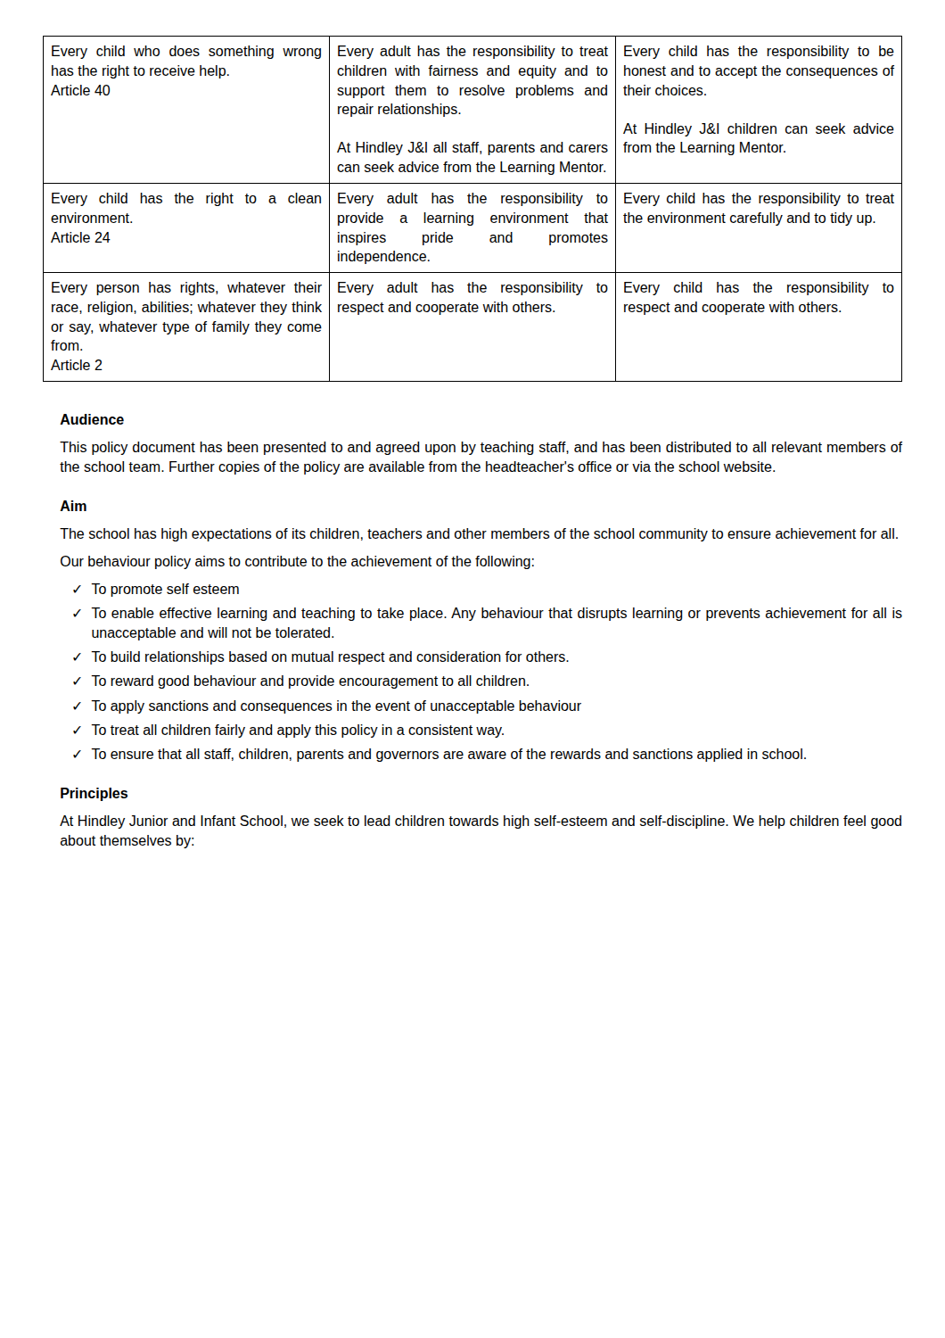| Every child who does something wrong has the right to receive help. Article 40 | Every adult has the responsibility to treat children with fairness and equity and to support them to resolve problems and repair relationships. At Hindley J&I all staff, parents and carers can seek advice from the Learning Mentor. | Every child has the responsibility to be honest and to accept the consequences of their choices. At Hindley J&I children can seek advice from the Learning Mentor. |
| Every child has the right to a clean environment. Article 24 | Every adult has the responsibility to provide a learning environment that inspires pride and promotes independence. | Every child has the responsibility to treat the environment carefully and to tidy up. |
| Every person has rights, whatever their race, religion, abilities; whatever they think or say, whatever type of family they come from. Article 2 | Every adult has the responsibility to respect and cooperate with others. | Every child has the responsibility to respect and cooperate with others. |
Audience
This policy document has been presented to and agreed upon by teaching staff, and has been distributed to all relevant members of the school team. Further copies of the policy are available from the headteacher's office or via the school website.
Aim
The school has high expectations of its children, teachers and other members of the school community to ensure achievement for all.
Our behaviour policy aims to contribute to the achievement of the following:
To promote self esteem
To enable effective learning and teaching to take place. Any behaviour that disrupts learning or prevents achievement for all is unacceptable and will not be tolerated.
To build relationships based on mutual respect and consideration for others.
To reward good behaviour and provide encouragement to all children.
To apply sanctions and consequences in the event of unacceptable behaviour
To treat all children fairly and apply this policy in a consistent way.
To ensure that all staff, children, parents and governors are aware of the rewards and sanctions applied in school.
Principles
At Hindley Junior and Infant School, we seek to lead children towards high self-esteem and self-discipline. We help children feel good about themselves by: